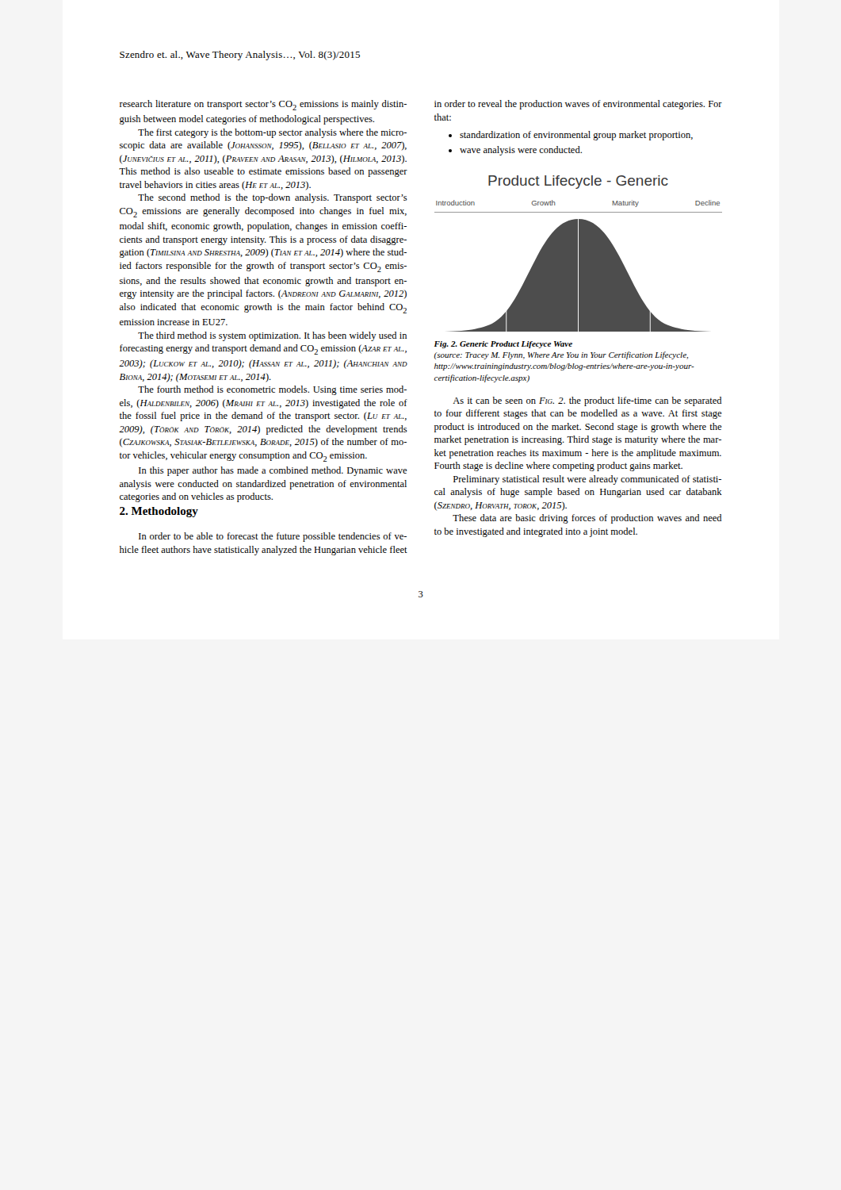Szendro et. al., Wave Theory Analysis…, Vol. 8(3)/2015
research literature on transport sector’s CO2 emissions is mainly distinguish between model categories of methodological perspectives.
The first category is the bottom-up sector analysis where the microscopic data are available (Johansson, 1995), (Bellasio et al., 2007), (Junevičius et al., 2011), (Praveen and Arasan, 2013), (Hilmola, 2013). This method is also useable to estimate emissions based on passenger travel behaviors in cities areas (He et al., 2013).
The second method is the top-down analysis. Transport sector’s CO2 emissions are generally decomposed into changes in fuel mix, modal shift, economic growth, population, changes in emission coefficients and transport energy intensity. This is a process of data disaggregation (Timilsina and Shrestha, 2009) (Tian et al., 2014) where the studied factors responsible for the growth of transport sector’s CO2 emissions, and the results showed that economic growth and transport energy intensity are the principal factors. (Andreoni and Galmarini, 2012) also indicated that economic growth is the main factor behind CO2 emission increase in EU27.
The third method is system optimization. It has been widely used in forecasting energy and transport demand and CO2 emission (Azar et al., 2003); (Luckow et al., 2010); (Hassan et al., 2011); (Ahanchian and Biona, 2014); (Motasemi et al., 2014).
The fourth method is econometric models. Using time series models, (Haldenbilen, 2006) (Mraihi et al., 2013) investigated the role of the fossil fuel price in the demand of the transport sector. (Lu et al., 2009), (Török and Török, 2014) predicted the development trends (Czajkowska, Stasiak-Betlejewska, Borade, 2015) of the number of motor vehicles, vehicular energy consumption and CO2 emission.
In this paper author has made a combined method. Dynamic wave analysis were conducted on standardized penetration of environmental categories and on vehicles as products.
2. Methodology
In order to be able to forecast the future possible tendencies of vehicle fleet authors have statistically analyzed the Hungarian vehicle fleet in order to reveal the production waves of environmental categories. For that:
standardization of environmental group market proportion,
wave analysis were conducted.
Product Lifecycle - Generic
Introduction Growth Maturity Decline
Fig. 2. Generic Product Lifecyce Wave
(source: Tracey M. Flynn, Where Are You in Your Certification Lifecycle, http://www.trainingindustry.com/blog/blog-entries/where-are-you-in-your-certification-lifecycle.aspx)
As it can be seen on Fig. 2. the product life-time can be separated to four different stages that can be modelled as a wave. At first stage product is introduced on the market. Second stage is growth where the market penetration is increasing. Third stage is maturity where the market penetration reaches its maximum - here is the amplitude maximum. Fourth stage is decline where competing product gains market.
Preliminary statistical result were already communicated of statistical analysis of huge sample based on Hungarian used car databank (Szendro, Horvath, torok, 2015).
These data are basic driving forces of production waves and need to be investigated and integrated into a joint model.
3